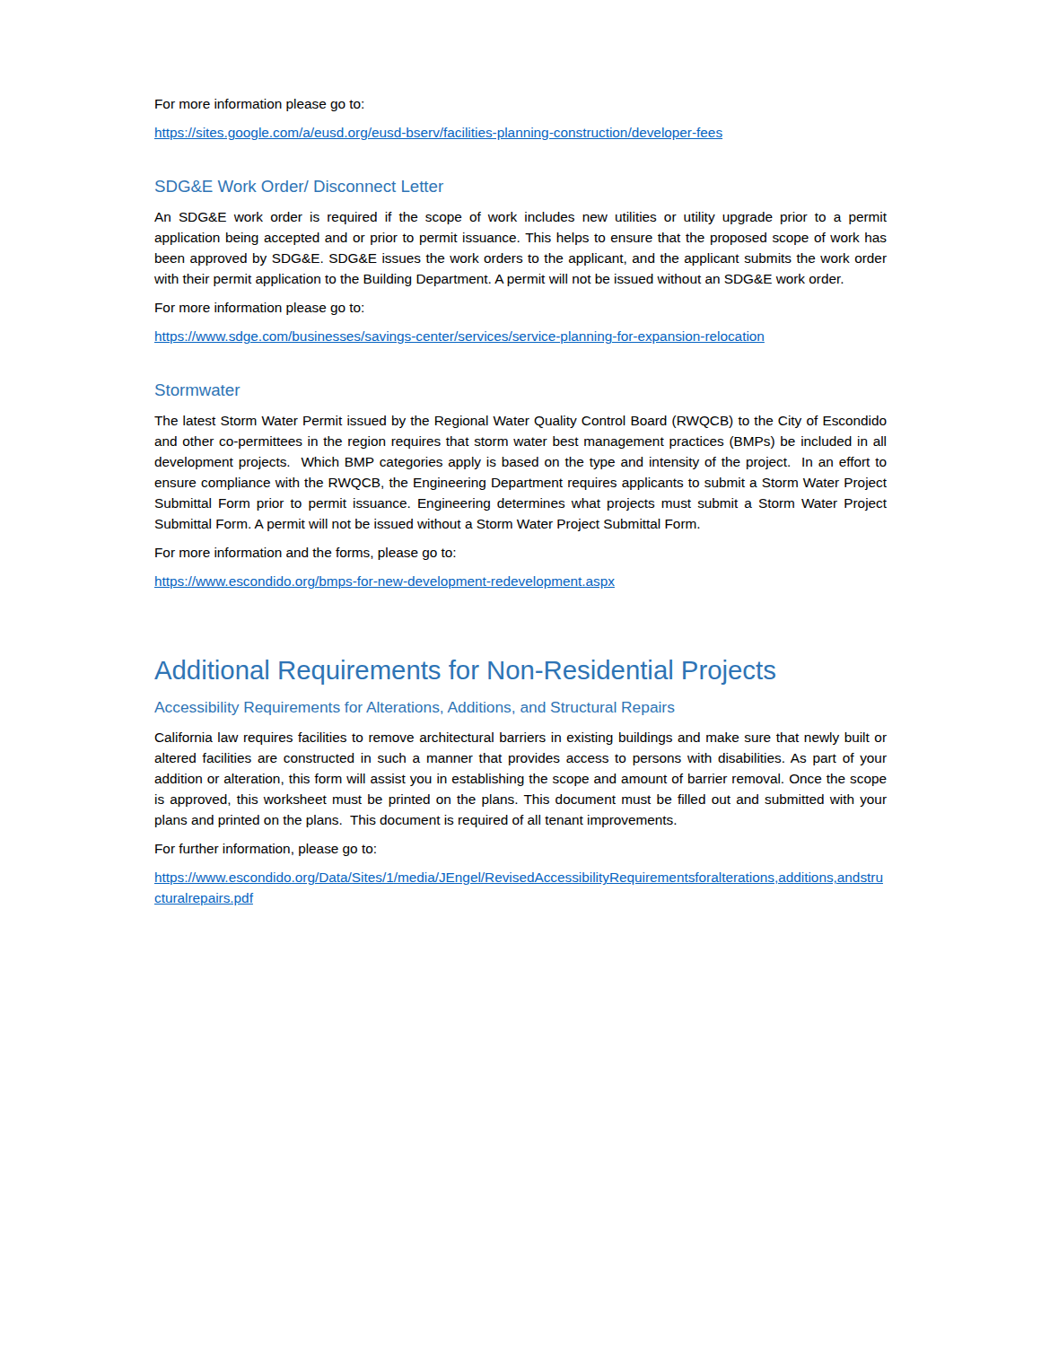For more information please go to:
https://sites.google.com/a/eusd.org/eusd-bserv/facilities-planning-construction/developer-fees
SDG&E Work Order/ Disconnect Letter
An SDG&E work order is required if the scope of work includes new utilities or utility upgrade prior to a permit application being accepted and or prior to permit issuance. This helps to ensure that the proposed scope of work has been approved by SDG&E. SDG&E issues the work orders to the applicant, and the applicant submits the work order with their permit application to the Building Department. A permit will not be issued without an SDG&E work order.
For more information please go to:
https://www.sdge.com/businesses/savings-center/services/service-planning-for-expansion-relocation
Stormwater
The latest Storm Water Permit issued by the Regional Water Quality Control Board (RWQCB) to the City of Escondido and other co-permittees in the region requires that storm water best management practices (BMPs) be included in all development projects. Which BMP categories apply is based on the type and intensity of the project. In an effort to ensure compliance with the RWQCB, the Engineering Department requires applicants to submit a Storm Water Project Submittal Form prior to permit issuance. Engineering determines what projects must submit a Storm Water Project Submittal Form. A permit will not be issued without a Storm Water Project Submittal Form.
For more information and the forms, please go to:
https://www.escondido.org/bmps-for-new-development-redevelopment.aspx
Additional Requirements for Non-Residential Projects
Accessibility Requirements for Alterations, Additions, and Structural Repairs
California law requires facilities to remove architectural barriers in existing buildings and make sure that newly built or altered facilities are constructed in such a manner that provides access to persons with disabilities. As part of your addition or alteration, this form will assist you in establishing the scope and amount of barrier removal. Once the scope is approved, this worksheet must be printed on the plans. This document must be filled out and submitted with your plans and printed on the plans. This document is required of all tenant improvements.
For further information, please go to:
https://www.escondido.org/Data/Sites/1/media/JEngel/RevisedAccessibilityRequirementsforalterations,additions,andstructuralrepairs.pdf